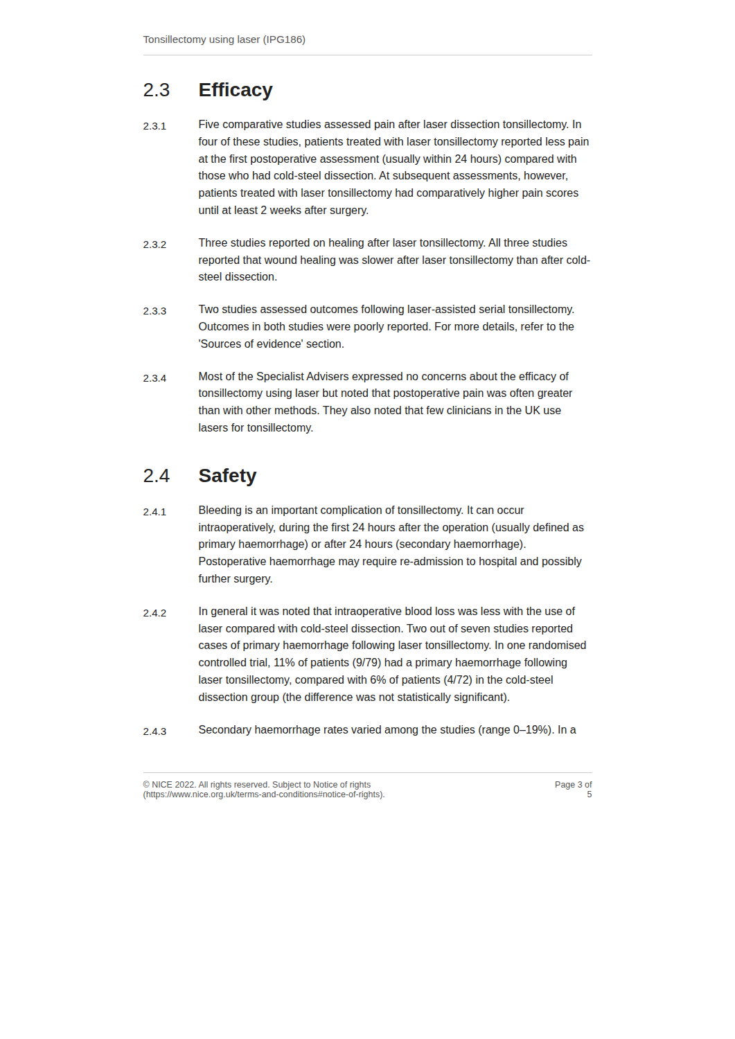Tonsillectomy using laser (IPG186)
2.3 Efficacy
2.3.1
Five comparative studies assessed pain after laser dissection tonsillectomy. In four of these studies, patients treated with laser tonsillectomy reported less pain at the first postoperative assessment (usually within 24 hours) compared with those who had cold-steel dissection. At subsequent assessments, however, patients treated with laser tonsillectomy had comparatively higher pain scores until at least 2 weeks after surgery.
2.3.2
Three studies reported on healing after laser tonsillectomy. All three studies reported that wound healing was slower after laser tonsillectomy than after cold-steel dissection.
2.3.3
Two studies assessed outcomes following laser-assisted serial tonsillectomy. Outcomes in both studies were poorly reported. For more details, refer to the 'Sources of evidence' section.
2.3.4
Most of the Specialist Advisers expressed no concerns about the efficacy of tonsillectomy using laser but noted that postoperative pain was often greater than with other methods. They also noted that few clinicians in the UK use lasers for tonsillectomy.
2.4 Safety
2.4.1
Bleeding is an important complication of tonsillectomy. It can occur intraoperatively, during the first 24 hours after the operation (usually defined as primary haemorrhage) or after 24 hours (secondary haemorrhage). Postoperative haemorrhage may require re-admission to hospital and possibly further surgery.
2.4.2
In general it was noted that intraoperative blood loss was less with the use of laser compared with cold-steel dissection. Two out of seven studies reported cases of primary haemorrhage following laser tonsillectomy. In one randomised controlled trial, 11% of patients (9/79) had a primary haemorrhage following laser tonsillectomy, compared with 6% of patients (4/72) in the cold-steel dissection group (the difference was not statistically significant).
2.4.3
Secondary haemorrhage rates varied among the studies (range 0–19%). In a
© NICE 2022. All rights reserved. Subject to Notice of rights (https://www.nice.org.uk/terms-and-conditions#notice-of-rights).
Page 3 of
5